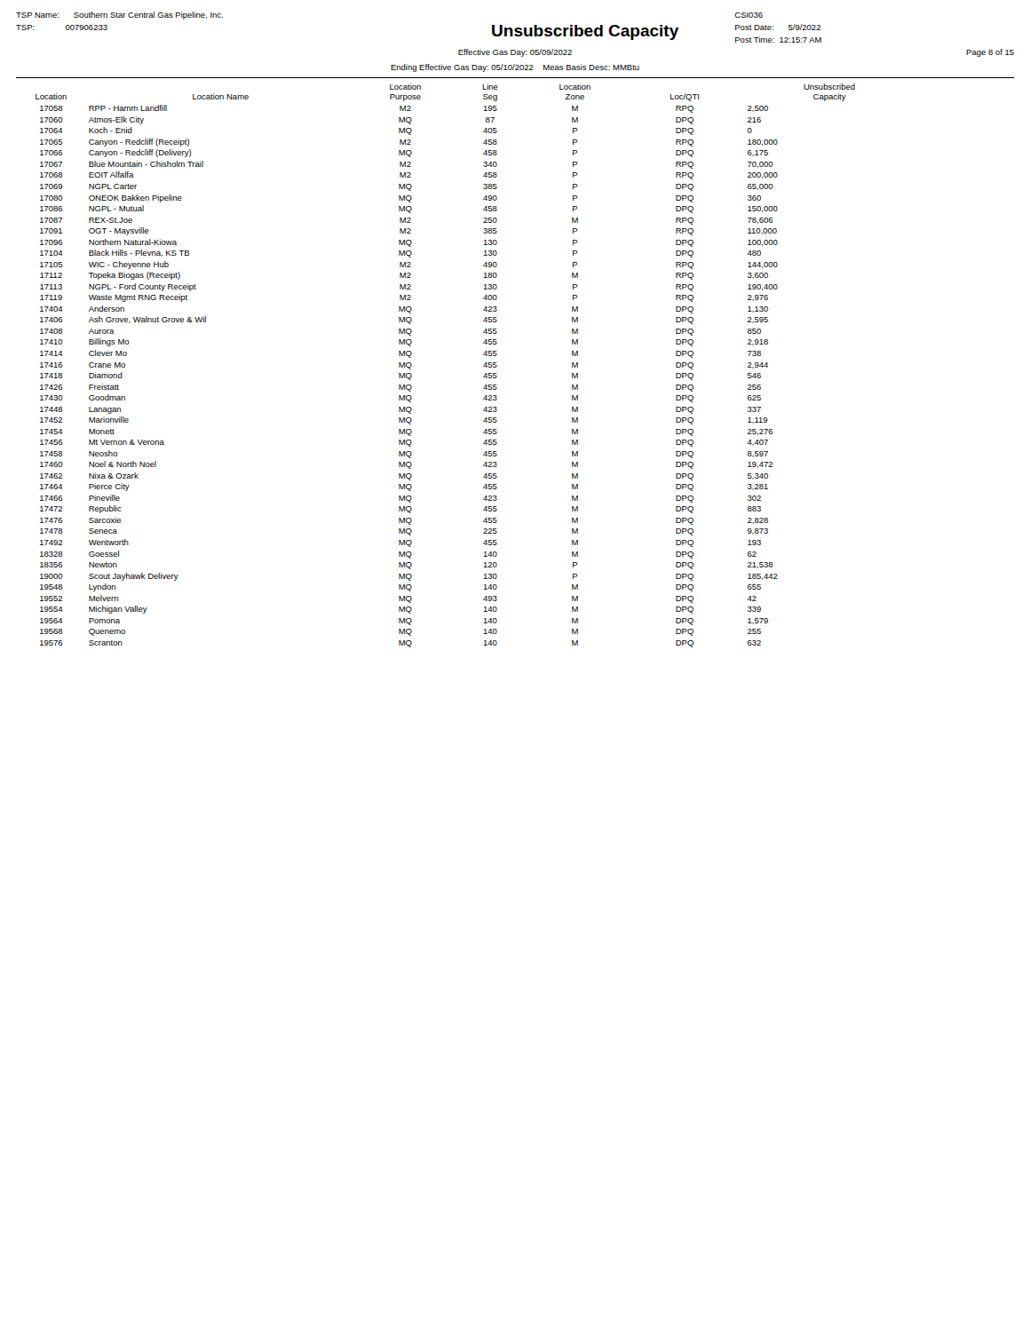| TSP Name: Southern Star Central Gas Pipeline, Inc. TSP: 007906233 | Unsubscribed Capacity | CSI036 Post Date: 5/9/2022 Post Time: 12:15:7 AM |
| | Effective Gas Day: 05/09/2022 | Page 8 of 15 |
Ending Effective Gas Day: 05/10/2022 Meas Basis Desc: MMBtu
| Location | Location Name | Location Purpose | Line Seg | Location Zone | Loc/QTI | Unsubscribed Capacity | |
| --- | --- | --- | --- | --- | --- | --- | --- |
| 17058 | RPP - Hamm Landfill | M2 | 195 | M | RPQ | 2,500 | |
| 17060 | Atmos-Elk City | MQ | 87 | M | DPQ | 216 | |
| 17064 | Koch - Enid | MQ | 405 | P | DPQ | 0 | |
| 17065 | Canyon - Redcliff (Receipt) | M2 | 458 | P | RPQ | 180,000 | |
| 17066 | Canyon - Redcliff (Delivery) | MQ | 458 | P | DPQ | 6,175 | |
| 17067 | Blue Mountain - Chisholm Trail | M2 | 340 | P | RPQ | 70,000 | |
| 17068 | EOIT Alfalfa | M2 | 458 | P | RPQ | 200,000 | |
| 17069 | NGPL Carter | MQ | 385 | P | DPQ | 65,000 | |
| 17080 | ONEOK Bakken Pipeline | MQ | 490 | P | DPQ | 360 | |
| 17086 | NGPL - Mutual | MQ | 458 | P | DPQ | 150,000 | |
| 17087 | REX-St.Joe | M2 | 250 | M | RPQ | 78,606 | |
| 17091 | OGT - Maysville | M2 | 385 | P | RPQ | 110,000 | |
| 17096 | Northern Natural-Kiowa | MQ | 130 | P | DPQ | 100,000 | |
| 17104 | Black Hills - Plevna, KS TB | MQ | 130 | P | DPQ | 480 | |
| 17105 | WIC - Cheyenne Hub | M2 | 490 | P | RPQ | 144,000 | |
| 17112 | Topeka Biogas (Receipt) | M2 | 180 | M | RPQ | 3,600 | |
| 17113 | NGPL - Ford County Receipt | M2 | 130 | P | RPQ | 190,400 | |
| 17119 | Waste Mgmt RNG Receipt | M2 | 400 | P | RPQ | 2,976 | |
| 17404 | Anderson | MQ | 423 | M | DPQ | 1,130 | |
| 17406 | Ash Grove, Walnut Grove & Wil | MQ | 455 | M | DPQ | 2,595 | |
| 17408 | Aurora | MQ | 455 | M | DPQ | 850 | |
| 17410 | Billings Mo | MQ | 455 | M | DPQ | 2,918 | |
| 17414 | Clever Mo | MQ | 455 | M | DPQ | 738 | |
| 17416 | Crane Mo | MQ | 455 | M | DPQ | 2,944 | |
| 17418 | Diamond | MQ | 455 | M | DPQ | 546 | |
| 17426 | Freistatt | MQ | 455 | M | DPQ | 256 | |
| 17430 | Goodman | MQ | 423 | M | DPQ | 625 | |
| 17448 | Lanagan | MQ | 423 | M | DPQ | 337 | |
| 17452 | Marionville | MQ | 455 | M | DPQ | 1,119 | |
| 17454 | Monett | MQ | 455 | M | DPQ | 25,276 | |
| 17456 | Mt Vernon & Verona | MQ | 455 | M | DPQ | 4,407 | |
| 17458 | Neosho | MQ | 455 | M | DPQ | 8,597 | |
| 17460 | Noel & North Noel | MQ | 423 | M | DPQ | 19,472 | |
| 17462 | Nixa & Ozark | MQ | 455 | M | DPQ | 5,340 | |
| 17464 | Pierce City | MQ | 455 | M | DPQ | 3,281 | |
| 17466 | Pineville | MQ | 423 | M | DPQ | 302 | |
| 17472 | Republic | MQ | 455 | M | DPQ | 883 | |
| 17476 | Sarcoxie | MQ | 455 | M | DPQ | 2,828 | |
| 17478 | Seneca | MQ | 225 | M | DPQ | 9,873 | |
| 17492 | Wentworth | MQ | 455 | M | DPQ | 193 | |
| 18328 | Goessel | MQ | 140 | M | DPQ | 62 | |
| 18356 | Newton | MQ | 120 | P | DPQ | 21,538 | |
| 19000 | Scout Jayhawk Delivery | MQ | 130 | P | DPQ | 185,442 | |
| 19548 | Lyndon | MQ | 140 | M | DPQ | 655 | |
| 19552 | Melvern | MQ | 493 | M | DPQ | 42 | |
| 19554 | Michigan Valley | MQ | 140 | M | DPQ | 339 | |
| 19564 | Pomona | MQ | 140 | M | DPQ | 1,579 | |
| 19568 | Quenemo | MQ | 140 | M | DPQ | 255 | |
| 19576 | Scranton | MQ | 140 | M | DPQ | 632 | |